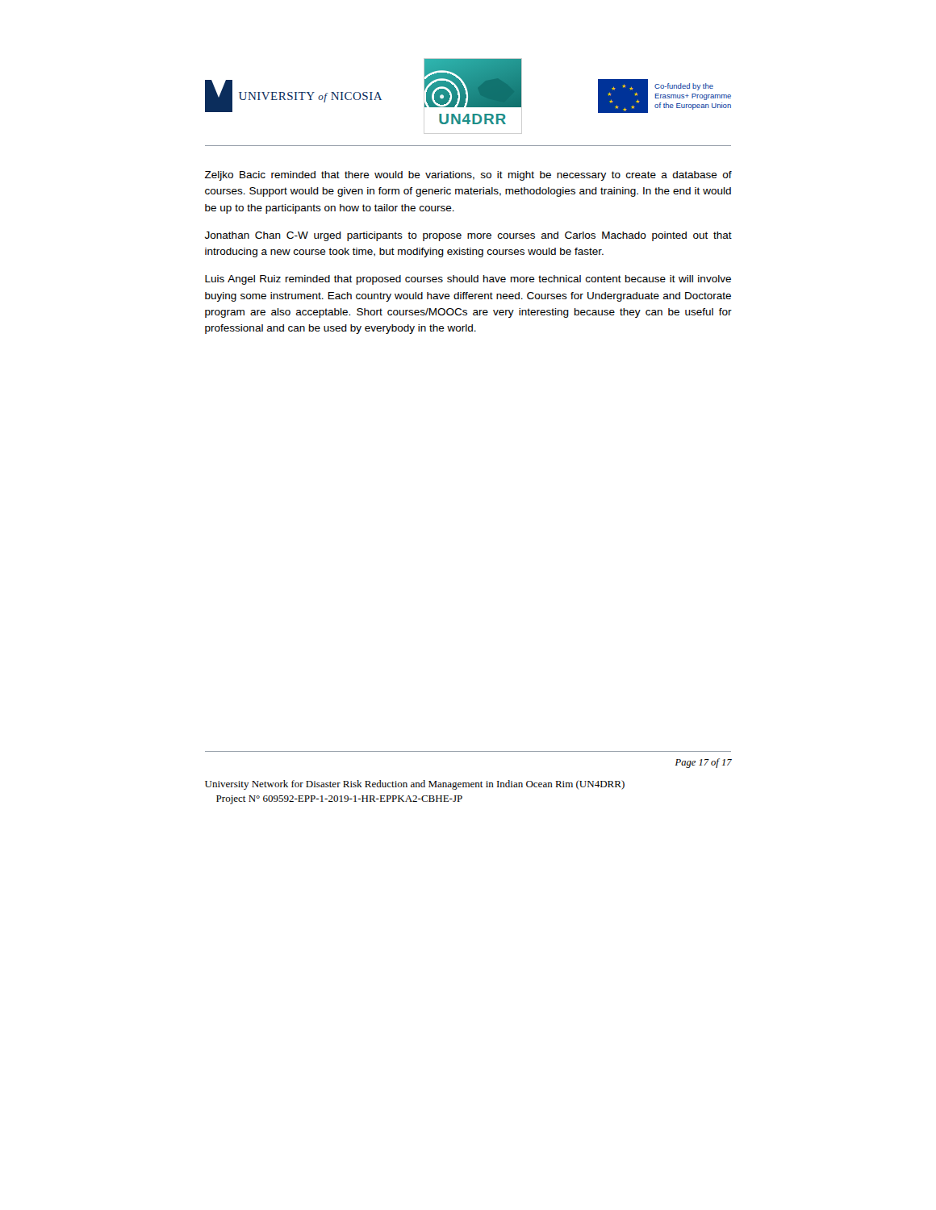UNIVERSITY of NICOSIA
UN4DRR
★ ★ ★ ★ ★ ★ ★ ★ ★ ★
Co-funded by the
Erasmus+ Programme
of the European Union
Zeljko Bacic reminded that there would be variations, so it might be necessary to create a database of courses. Support would be given in form of generic materials, methodologies and training. In the end it would be up to the participants on how to tailor the course.
Jonathan Chan C-W urged participants to propose more courses and Carlos Machado pointed out that introducing a new course took time, but modifying existing courses would be faster.
Luis Angel Ruiz reminded that proposed courses should have more technical content because it will involve buying some instrument. Each country would have different need. Courses for Undergraduate and Doctorate program are also acceptable. Short courses/MOOCs are very interesting because they can be useful for professional and can be used by everybody in the world.
Page 17 of 17
University Network for Disaster Risk Reduction and Management in Indian Ocean Rim (UN4DRR)
Project N° 609592-EPP-1-2019-1-HR-EPPKA2-CBHE-JP